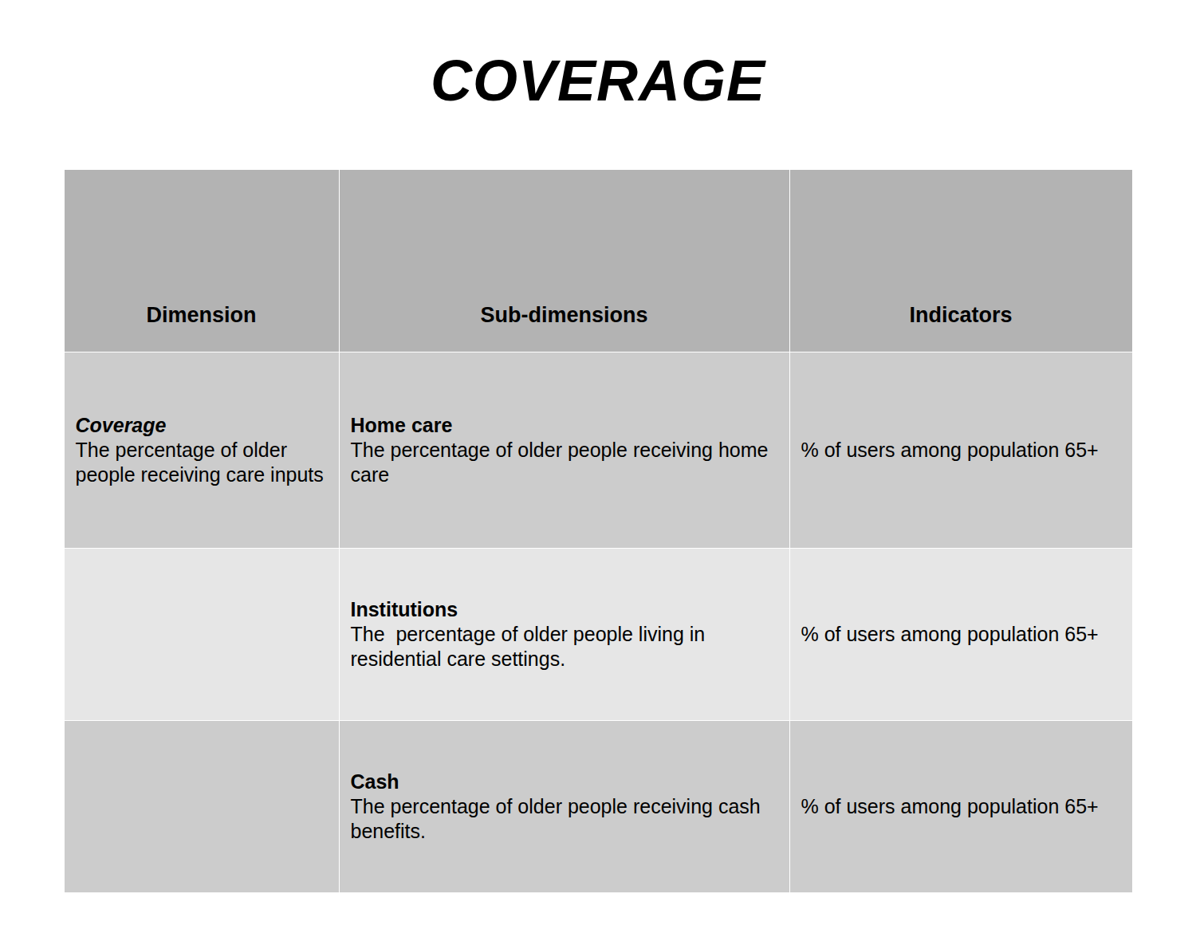COVERAGE
| Dimension | Sub-dimensions | Indicators |
| --- | --- | --- |
| Coverage The percentage of older people receiving care inputs | Home care The percentage of older people receiving home care | % of users among population 65+ |
| | Institutions The percentage of older people living in residential care settings. | % of users among population 65+ |
| | Cash The percentage of older people receiving cash benefits. | % of users among population 65+ |